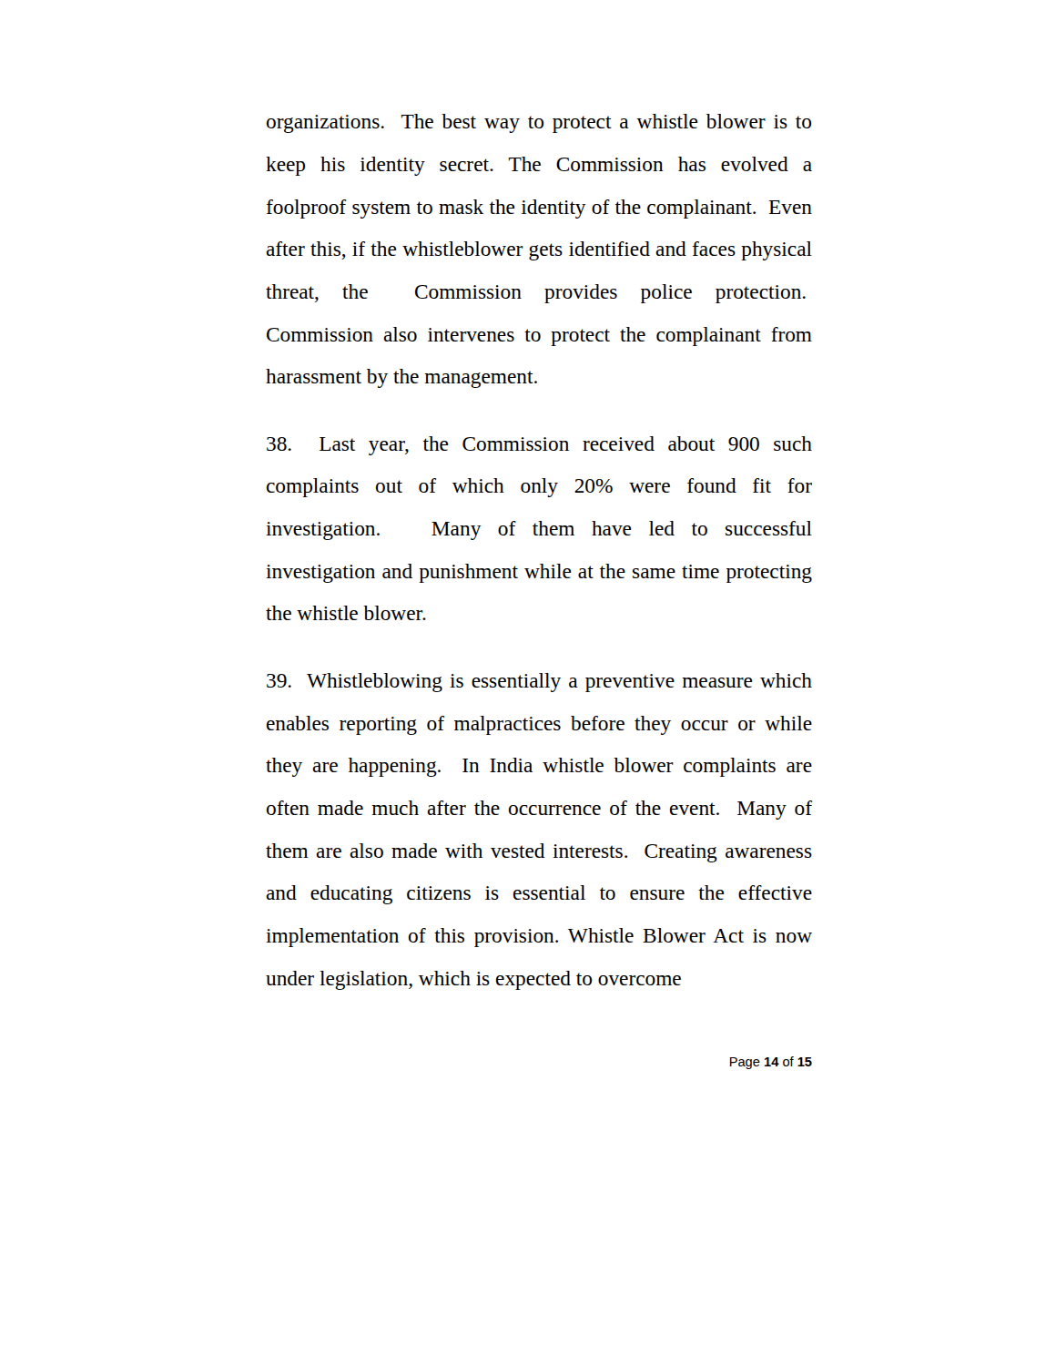organizations. The best way to protect a whistle blower is to keep his identity secret. The Commission has evolved a foolproof system to mask the identity of the complainant. Even after this, if the whistleblower gets identified and faces physical threat, the Commission provides police protection. Commission also intervenes to protect the complainant from harassment by the management.
38. Last year, the Commission received about 900 such complaints out of which only 20% were found fit for investigation. Many of them have led to successful investigation and punishment while at the same time protecting the whistle blower.
39. Whistleblowing is essentially a preventive measure which enables reporting of malpractices before they occur or while they are happening. In India whistle blower complaints are often made much after the occurrence of the event. Many of them are also made with vested interests. Creating awareness and educating citizens is essential to ensure the effective implementation of this provision. Whistle Blower Act is now under legislation, which is expected to overcome
Page 14 of 15